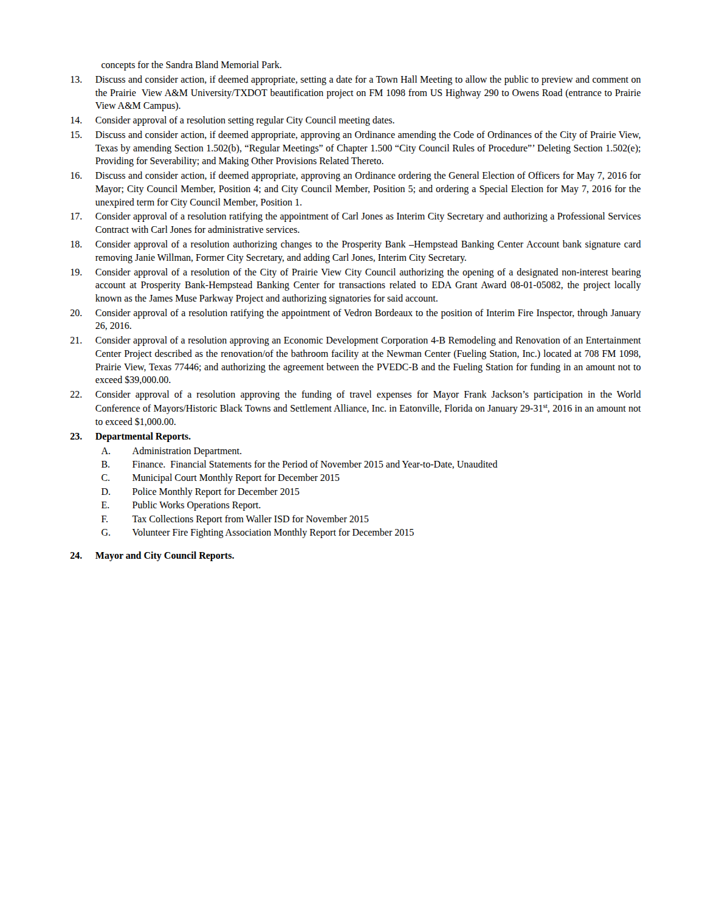concepts for the Sandra Bland Memorial Park.
13.
Discuss and consider action, if deemed appropriate, setting a date for a Town Hall Meeting to allow the public to preview and comment on the Prairie View A&M University/TXDOT beautification project on FM 1098 from US Highway 290 to Owens Road (entrance to Prairie View A&M Campus).
14.
Consider approval of a resolution setting regular City Council meeting dates.
15.
Discuss and consider action, if deemed appropriate, approving an Ordinance amending the Code of Ordinances of the City of Prairie View, Texas by amending Section 1.502(b), “Regular Meetings” of Chapter 1.500 “City Council Rules of Procedure”’ Deleting Section 1.502(e); Providing for Severability; and Making Other Provisions Related Thereto.
16.
Discuss and consider action, if deemed appropriate, approving an Ordinance ordering the General Election of Officers for May 7, 2016 for Mayor; City Council Member, Position 4; and City Council Member, Position 5; and ordering a Special Election for May 7, 2016 for the unexpired term for City Council Member, Position 1.
17.
Consider approval of a resolution ratifying the appointment of Carl Jones as Interim City Secretary and authorizing a Professional Services Contract with Carl Jones for administrative services.
18.
Consider approval of a resolution authorizing changes to the Prosperity Bank –Hempstead Banking Center Account bank signature card removing Janie Willman, Former City Secretary, and adding Carl Jones, Interim City Secretary.
19.
Consider approval of a resolution of the City of Prairie View City Council authorizing the opening of a designated non-interest bearing account at Prosperity Bank-Hempstead Banking Center for transactions related to EDA Grant Award 08-01-05082, the project locally known as the James Muse Parkway Project and authorizing signatories for said account.
20.
Consider approval of a resolution ratifying the appointment of Vedron Bordeaux to the position of Interim Fire Inspector, through January 26, 2016.
21.
Consider approval of a resolution approving an Economic Development Corporation 4-B Remodeling and Renovation of an Entertainment Center Project described as the renovation/of the bathroom facility at the Newman Center (Fueling Station, Inc.) located at 708 FM 1098, Prairie View, Texas 77446; and authorizing the agreement between the PVEDC-B and the Fueling Station for funding in an amount not to exceed $39,000.00.
22.
Consider approval of a resolution approving the funding of travel expenses for Mayor Frank Jackson’s participation in the World Conference of Mayors/Historic Black Towns and Settlement Alliance, Inc. in Eatonville, Florida on January 29-31st, 2016 in an amount not to exceed $1,000.00.
23.
Departmental Reports.
A.
Administration Department.
B.
Finance. Financial Statements for the Period of November 2015 and Year-to-Date, Unaudited
C.
Municipal Court Monthly Report for December 2015
D.
Police Monthly Report for December 2015
E.
Public Works Operations Report.
F.
Tax Collections Report from Waller ISD for November 2015
G.
Volunteer Fire Fighting Association Monthly Report for December 2015
24.
Mayor and City Council Reports.